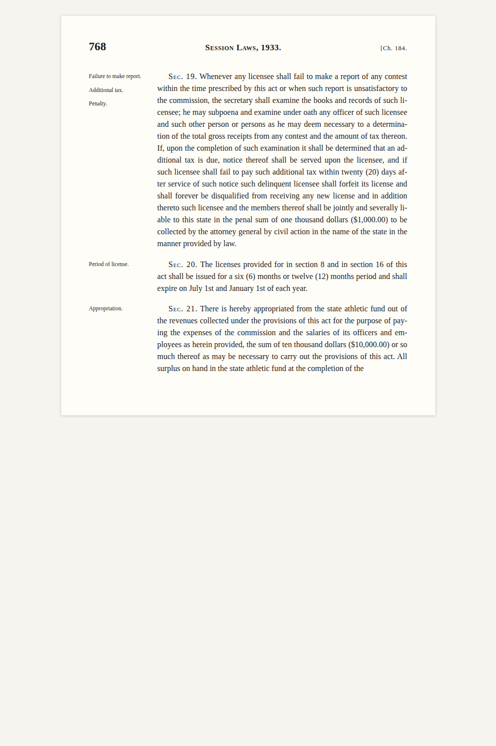768 Session Laws, 1933. [Ch. 184.
Failure to make report.
Additional tax.
Penalty.
Sec. 19. Whenever any licensee shall fail to make a report of any contest within the time prescribed by this act or when such report is unsatisfactory to the commission, the secretary shall examine the books and records of such licensee; he may subpoena and examine under oath any officer of such licensee and such other person or persons as he may deem necessary to a determination of the total gross receipts from any contest and the amount of tax thereon. If, upon the completion of such examination it shall be determined that an additional tax is due, notice thereof shall be served upon the licensee, and if such licensee shall fail to pay such additional tax within twenty (20) days after service of such notice such delinquent licensee shall forfeit its license and shall forever be disqualified from receiving any new license and in addition thereto such licensee and the members thereof shall be jointly and severally liable to this state in the penal sum of one thousand dollars ($1,000.00) to be collected by the attorney general by civil action in the name of the state in the manner provided by law.
Period of license.
Sec. 20. The licenses provided for in section 8 and in section 16 of this act shall be issued for a six (6) months or twelve (12) months period and shall expire on July 1st and January 1st of each year.
Appropriation.
Sec. 21. There is hereby appropriated from the state athletic fund out of the revenues collected under the provisions of this act for the purpose of paying the expenses of the commission and the salaries of its officers and employees as herein provided, the sum of ten thousand dollars ($10,000.00) or so much thereof as may be necessary to carry out the provisions of this act. All surplus on hand in the state athletic fund at the completion of the